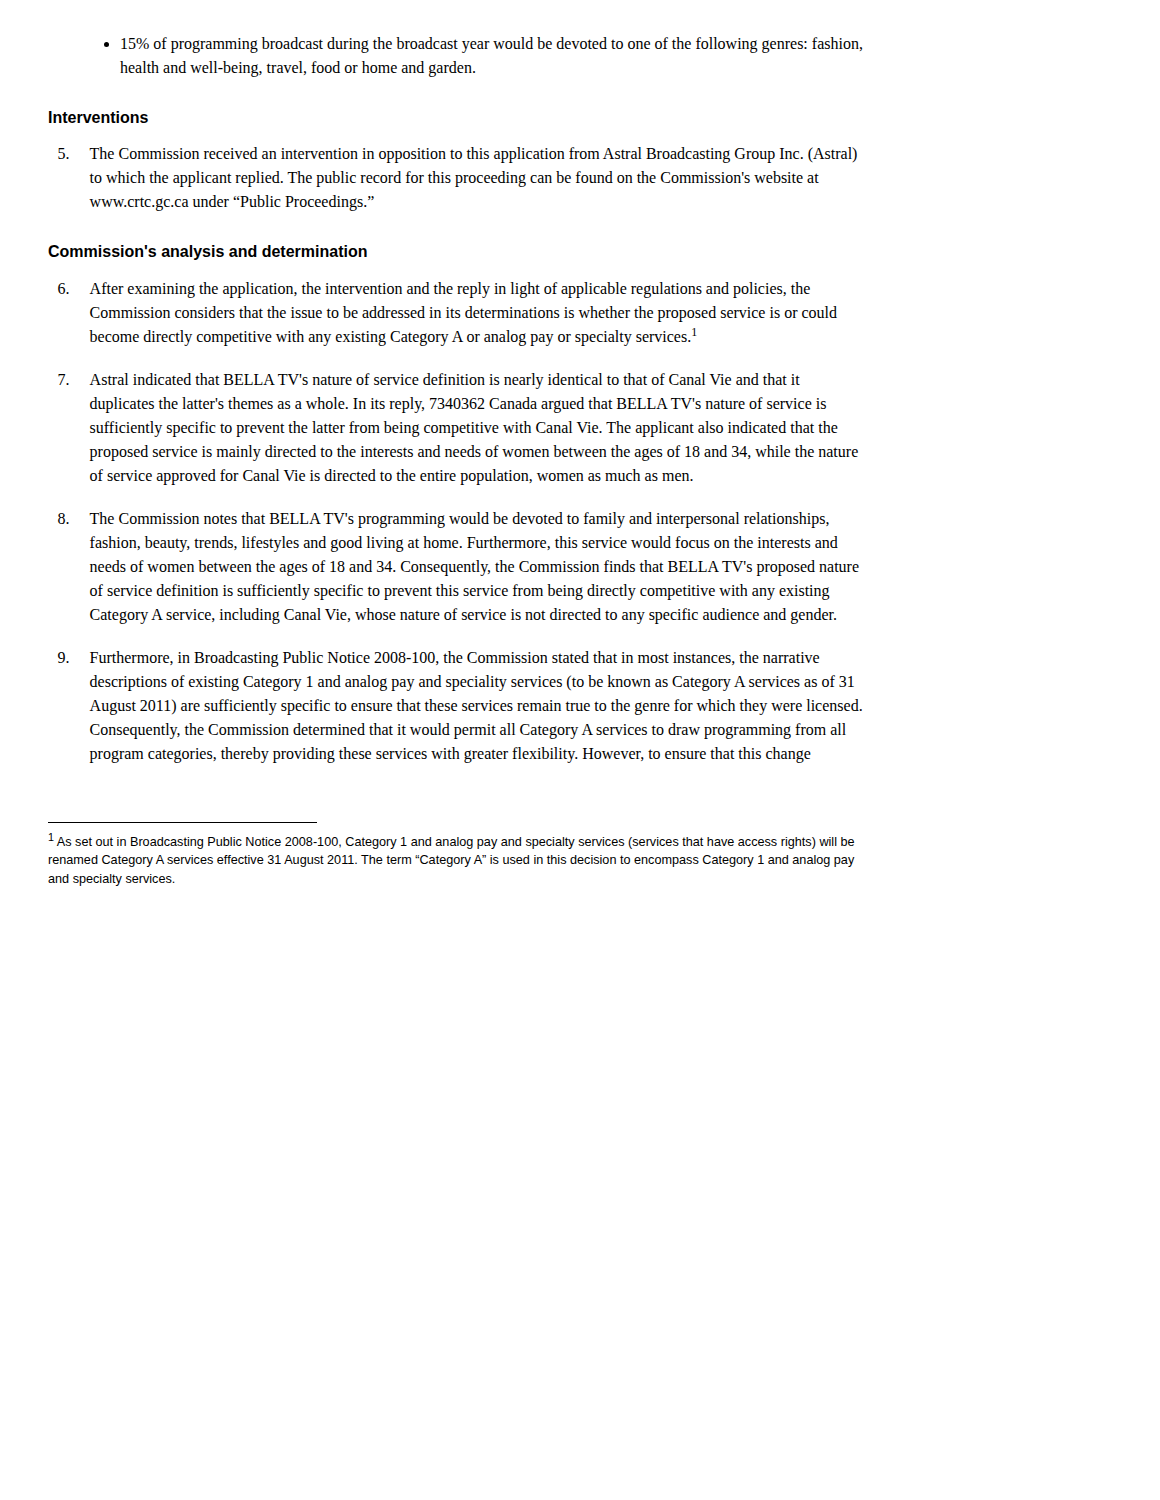15% of programming broadcast during the broadcast year would be devoted to one of the following genres: fashion, health and well-being, travel, food or home and garden.
Interventions
The Commission received an intervention in opposition to this application from Astral Broadcasting Group Inc. (Astral) to which the applicant replied. The public record for this proceeding can be found on the Commission's website at www.crtc.gc.ca under “Public Proceedings.”
Commission's analysis and determination
After examining the application, the intervention and the reply in light of applicable regulations and policies, the Commission considers that the issue to be addressed in its determinations is whether the proposed service is or could become directly competitive with any existing Category A or analog pay or specialty services.1
Astral indicated that BELLA TV's nature of service definition is nearly identical to that of Canal Vie and that it duplicates the latter's themes as a whole. In its reply, 7340362 Canada argued that BELLA TV's nature of service is sufficiently specific to prevent the latter from being competitive with Canal Vie. The applicant also indicated that the proposed service is mainly directed to the interests and needs of women between the ages of 18 and 34, while the nature of service approved for Canal Vie is directed to the entire population, women as much as men.
The Commission notes that BELLA TV's programming would be devoted to family and interpersonal relationships, fashion, beauty, trends, lifestyles and good living at home. Furthermore, this service would focus on the interests and needs of women between the ages of 18 and 34. Consequently, the Commission finds that BELLA TV's proposed nature of service definition is sufficiently specific to prevent this service from being directly competitive with any existing Category A service, including Canal Vie, whose nature of service is not directed to any specific audience and gender.
Furthermore, in Broadcasting Public Notice 2008-100, the Commission stated that in most instances, the narrative descriptions of existing Category 1 and analog pay and speciality services (to be known as Category A services as of 31 August 2011) are sufficiently specific to ensure that these services remain true to the genre for which they were licensed. Consequently, the Commission determined that it would permit all Category A services to draw programming from all program categories, thereby providing these services with greater flexibility. However, to ensure that this change
1 As set out in Broadcasting Public Notice 2008-100, Category 1 and analog pay and specialty services (services that have access rights) will be renamed Category A services effective 31 August 2011. The term “Category A” is used in this decision to encompass Category 1 and analog pay and specialty services.